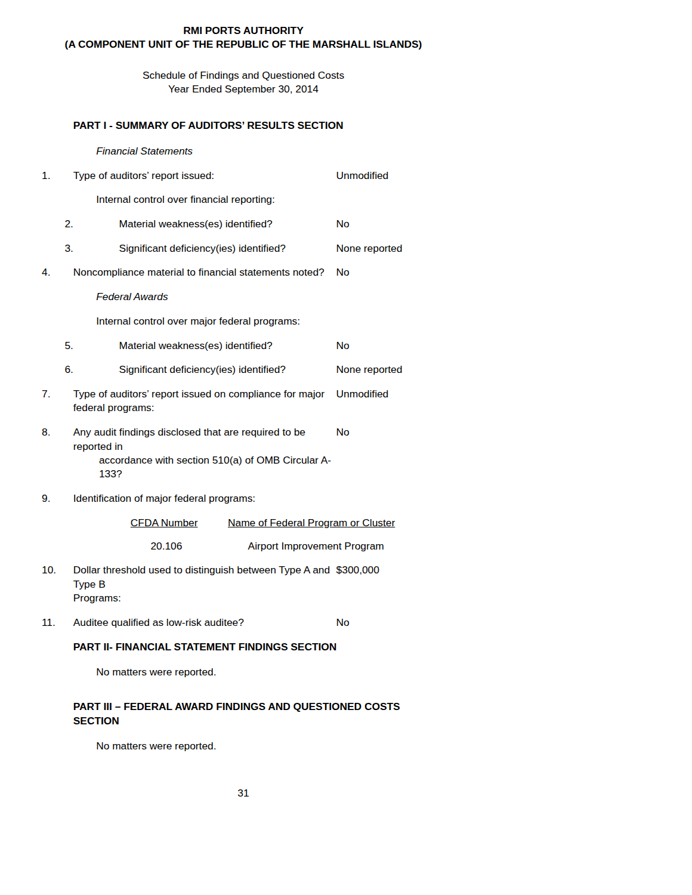RMI PORTS AUTHORITY (A COMPONENT UNIT OF THE REPUBLIC OF THE MARSHALL ISLANDS)
Schedule of Findings and Questioned Costs Year Ended September 30, 2014
PART I - SUMMARY OF AUDITORS’ RESULTS SECTION
Financial Statements
| 1. | Type of auditors’ report issued: | Unmodified |
Internal control over financial reporting:
| 2. | Material weakness(es) identified? | No |
| 3. | Significant deficiency(ies) identified? | None reported |
| 4. | Noncompliance material to financial statements noted? | No |
Federal Awards
Internal control over major federal programs:
| 5. | Material weakness(es) identified? | No |
| 6. | Significant deficiency(ies) identified? | None reported |
| 7. | Type of auditors’ report issued on compliance for major federal programs: | Unmodified |
| 8. | Any audit findings disclosed that are required to be reported in accordance with section 510(a) of OMB Circular A-133? | No |
| 9. | Identification of major federal programs: |
CFDA Number Name of Federal Program or Cluster
20.106 Airport Improvement Program
| 10. | Dollar threshold used to distinguish between Type A and Type B Programs: | $300,000 |
| 11. | Auditee qualified as low-risk auditee? | No |
PART II- FINANCIAL STATEMENT FINDINGS SECTION
No matters were reported.
PART III – FEDERAL AWARD FINDINGS AND QUESTIONED COSTS SECTION
No matters were reported.
31